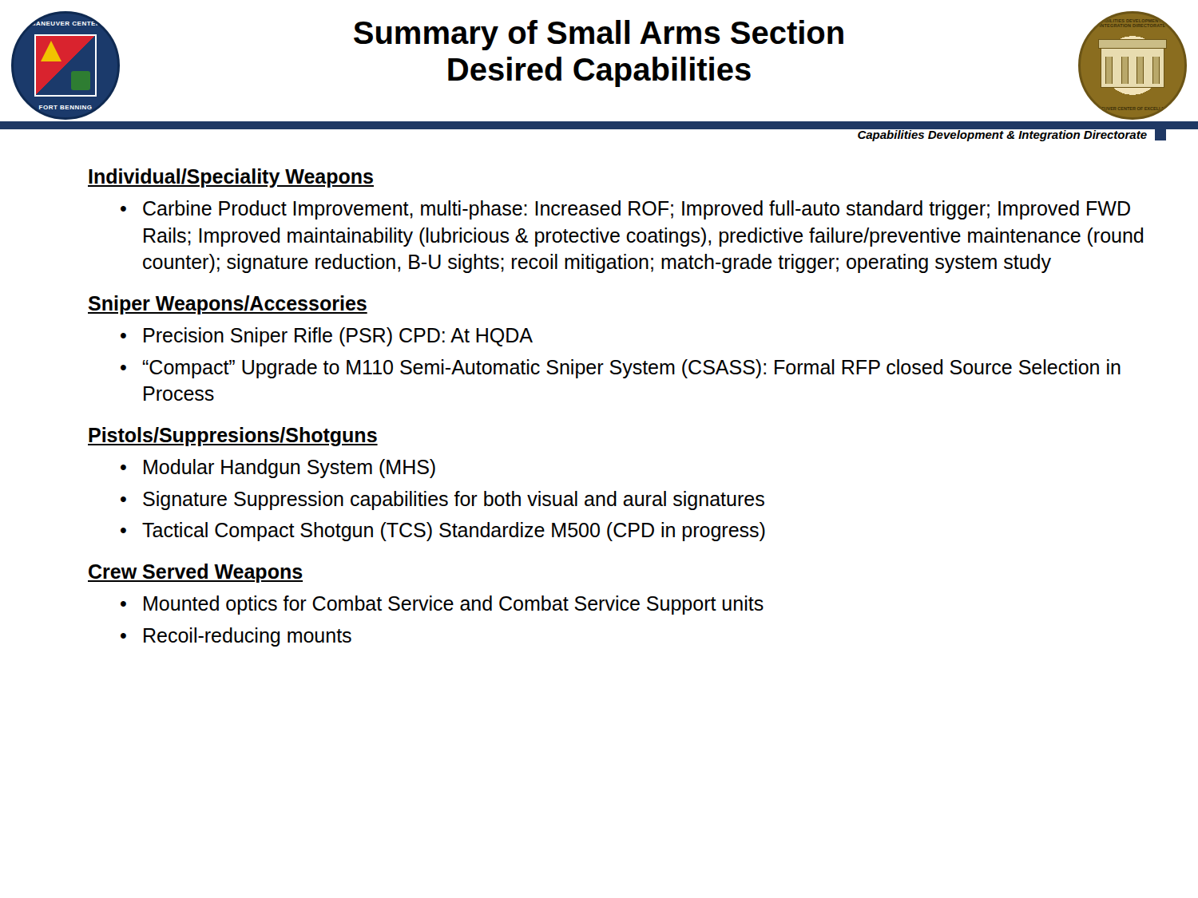Summary of Small Arms Section
Desired Capabilities
Capabilities Development & Integration Directorate
Individual/Speciality Weapons
Carbine Product Improvement, multi-phase: Increased ROF; Improved full-auto standard trigger; Improved FWD Rails; Improved maintainability (lubricious & protective coatings), predictive failure/preventive maintenance (round counter); signature reduction, B-U sights; recoil mitigation; match-grade trigger; operating system study
Sniper Weapons/Accessories
Precision Sniper Rifle (PSR) CPD: At HQDA
“Compact” Upgrade to M110 Semi-Automatic Sniper System (CSASS): Formal RFP closed Source Selection in Process
Pistols/Suppresions/Shotguns
Modular Handgun System (MHS)
Signature Suppression capabilities for both visual and aural signatures
Tactical Compact Shotgun (TCS) Standardize M500 (CPD in progress)
Crew Served Weapons
Mounted optics for Combat Service and Combat Service Support units
Recoil-reducing mounts